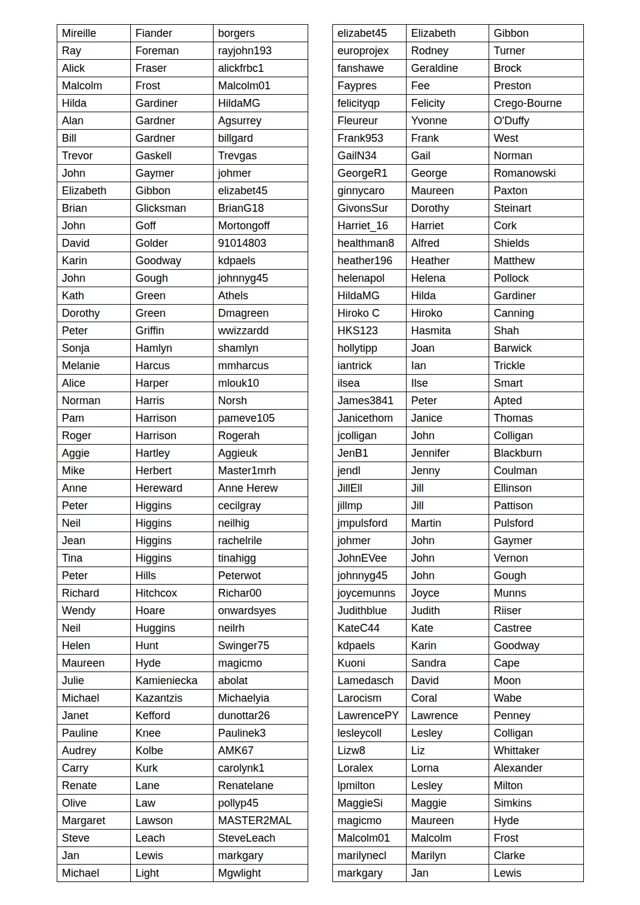| Mireille | Fiander | borgers |
| Ray | Foreman | rayjohn193 |
| Alick | Fraser | alickfrbc1 |
| Malcolm | Frost | Malcolm01 |
| Hilda | Gardiner | HildaMG |
| Alan | Gardner | Agsurrey |
| Bill | Gardner | billgard |
| Trevor | Gaskell | Trevgas |
| John | Gaymer | johmer |
| Elizabeth | Gibbon | elizabet45 |
| Brian | Glicksman | BrianG18 |
| John | Goff | Mortongoff |
| David | Golder | 91014803 |
| Karin | Goodway | kdpaels |
| John | Gough | johnnyg45 |
| Kath | Green | Athels |
| Dorothy | Green | Dmagreen |
| Peter | Griffin | wwizzardd |
| Sonja | Hamlyn | shamlyn |
| Melanie | Harcus | mmharcus |
| Alice | Harper | mlouk10 |
| Norman | Harris | Norsh |
| Pam | Harrison | pameve105 |
| Roger | Harrison | Rogerah |
| Aggie | Hartley | Aggieuk |
| Mike | Herbert | Master1mrh |
| Anne | Hereward | Anne Herew |
| Peter | Higgins | cecilgray |
| Neil | Higgins | neilhig |
| Jean | Higgins | rachelrile |
| Tina | Higgins | tinahigg |
| Peter | Hills | Peterwot |
| Richard | Hitchcox | Richar00 |
| Wendy | Hoare | onwardsyes |
| Neil | Huggins | neilrh |
| Helen | Hunt | Swinger75 |
| Maureen | Hyde | magicmo |
| Julie | Kamieniecka | abolat |
| Michael | Kazantzis | Michaelyia |
| Janet | Kefford | dunottar26 |
| Pauline | Knee | Paulinek3 |
| Audrey | Kolbe | AMK67 |
| Carry | Kurk | carolynk1 |
| Renate | Lane | Renatelane |
| Olive | Law | pollyp45 |
| Margaret | Lawson | MASTER2MAL |
| Steve | Leach | SteveLeach |
| Jan | Lewis | markgary |
| Michael | Light | Mgwlight |
| elizabet45 | Elizabeth | Gibbon |
| europrojex | Rodney | Turner |
| fanshawe | Geraldine | Brock |
| Faypres | Fee | Preston |
| felicityqp | Felicity | Crego-Bourne |
| Fleureur | Yvonne | O'Duffy |
| Frank953 | Frank | West |
| GailN34 | Gail | Norman |
| GeorgeR1 | George | Romanowski |
| ginnycaro | Maureen | Paxton |
| GivonsSur | Dorothy | Steinart |
| Harriet_16 | Harriet | Cork |
| healthman8 | Alfred | Shields |
| heather196 | Heather | Matthew |
| helenapol | Helena | Pollock |
| HildaMG | Hilda | Gardiner |
| Hiroko C | Hiroko | Canning |
| HKS123 | Hasmita | Shah |
| hollytipp | Joan | Barwick |
| iantrick | Ian | Trickle |
| ilsea | Ilse | Smart |
| James3841 | Peter | Apted |
| Janicethom | Janice | Thomas |
| jcolligan | John | Colligan |
| JenB1 | Jennifer | Blackburn |
| jendl | Jenny | Coulman |
| JillEll | Jill | Ellinson |
| jillmp | Jill | Pattison |
| jmpulsford | Martin | Pulsford |
| johmer | John | Gaymer |
| JohnEVee | John | Vernon |
| johnnyg45 | John | Gough |
| joycemunns | Joyce | Munns |
| Judithblue | Judith | Riiser |
| KateC44 | Kate | Castree |
| kdpaels | Karin | Goodway |
| Kuoni | Sandra | Cape |
| Lamedasch | David | Moon |
| Larocism | Coral | Wabe |
| LawrencePY | Lawrence | Penney |
| lesleycoll | Lesley | Colligan |
| Lizw8 | Liz | Whittaker |
| Loralex | Lorna | Alexander |
| lpmilton | Lesley | Milton |
| MaggieSi | Maggie | Simkins |
| magicmo | Maureen | Hyde |
| Malcolm01 | Malcolm | Frost |
| marilynecl | Marilyn | Clarke |
| markgary | Jan | Lewis |